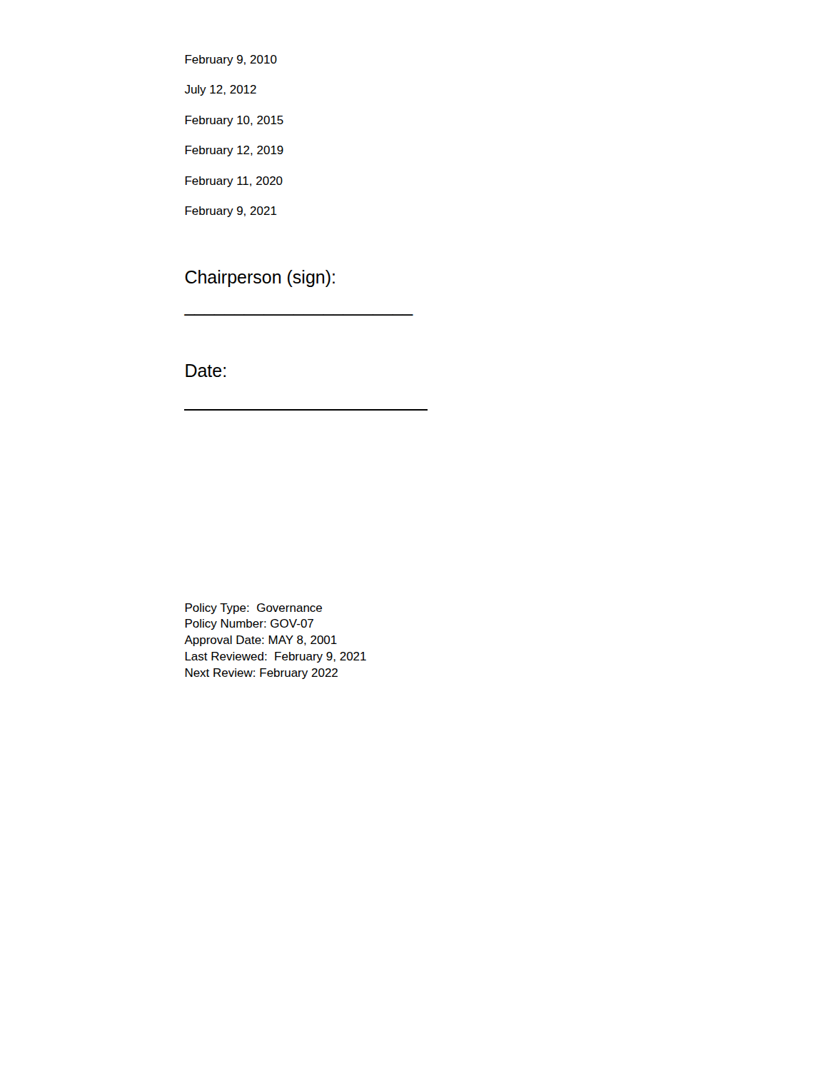February 9, 2010
July 12, 2012
February 10, 2015
February 12, 2019
February 11, 2020
February 9, 2021
Chairperson (sign):
_______________________
Date:
Policy Type: Governance
Policy Number: GOV-07
Approval Date: MAY 8, 2001
Last Reviewed: February 9, 2021
Next Review: February 2022